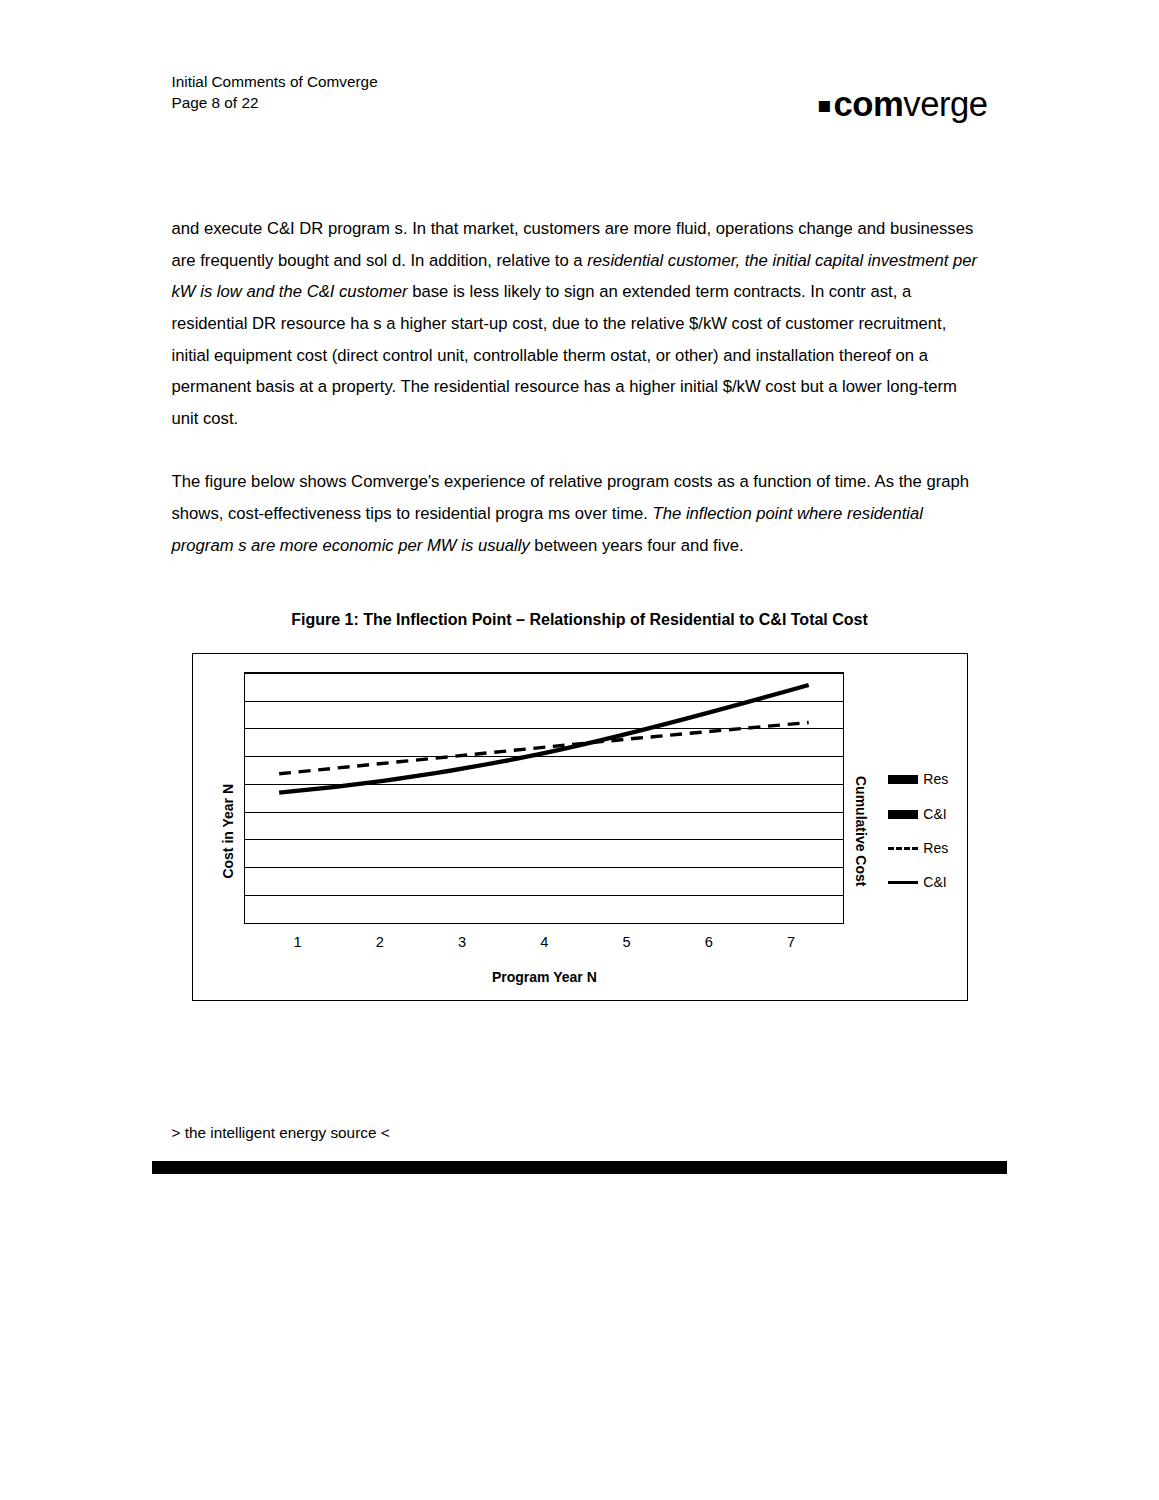Initial Comments of Comverge
Page 8 of 22
■comverge
and execute C&I DR program s. In that market, customers are more fluid, operations change and businesses are frequently bought and sol d. In addition, relative to a residential customer, the initial capital investment per kW is low and the C&I customer base is less likely to sign an extended term contracts. In contr ast, a residential DR resource ha s a higher start-up cost, due to the relative $/kW cost of customer recruitment, initial equipment cost (direct control unit, controllable therm ostat, or other) and installation thereof on a permanent basis at a property. The residential resource has a higher initial $/kW cost but a lower long-term unit cost.
The figure below shows Comverge's experience of relative program costs as a function of time. As the graph shows, cost-effectiveness tips to residential progra ms over time. The inflection point where residential program s are more economic per MW is usually between years four and five.
Figure 1: The Inflection Point – Relationship of Residential to C&I Total Cost
Cost in Year N
1 2 3 4 5 6 7
Program Year N
Cumulative Cost
Res
C&I
Res
C&I
> the intelligent energy source <